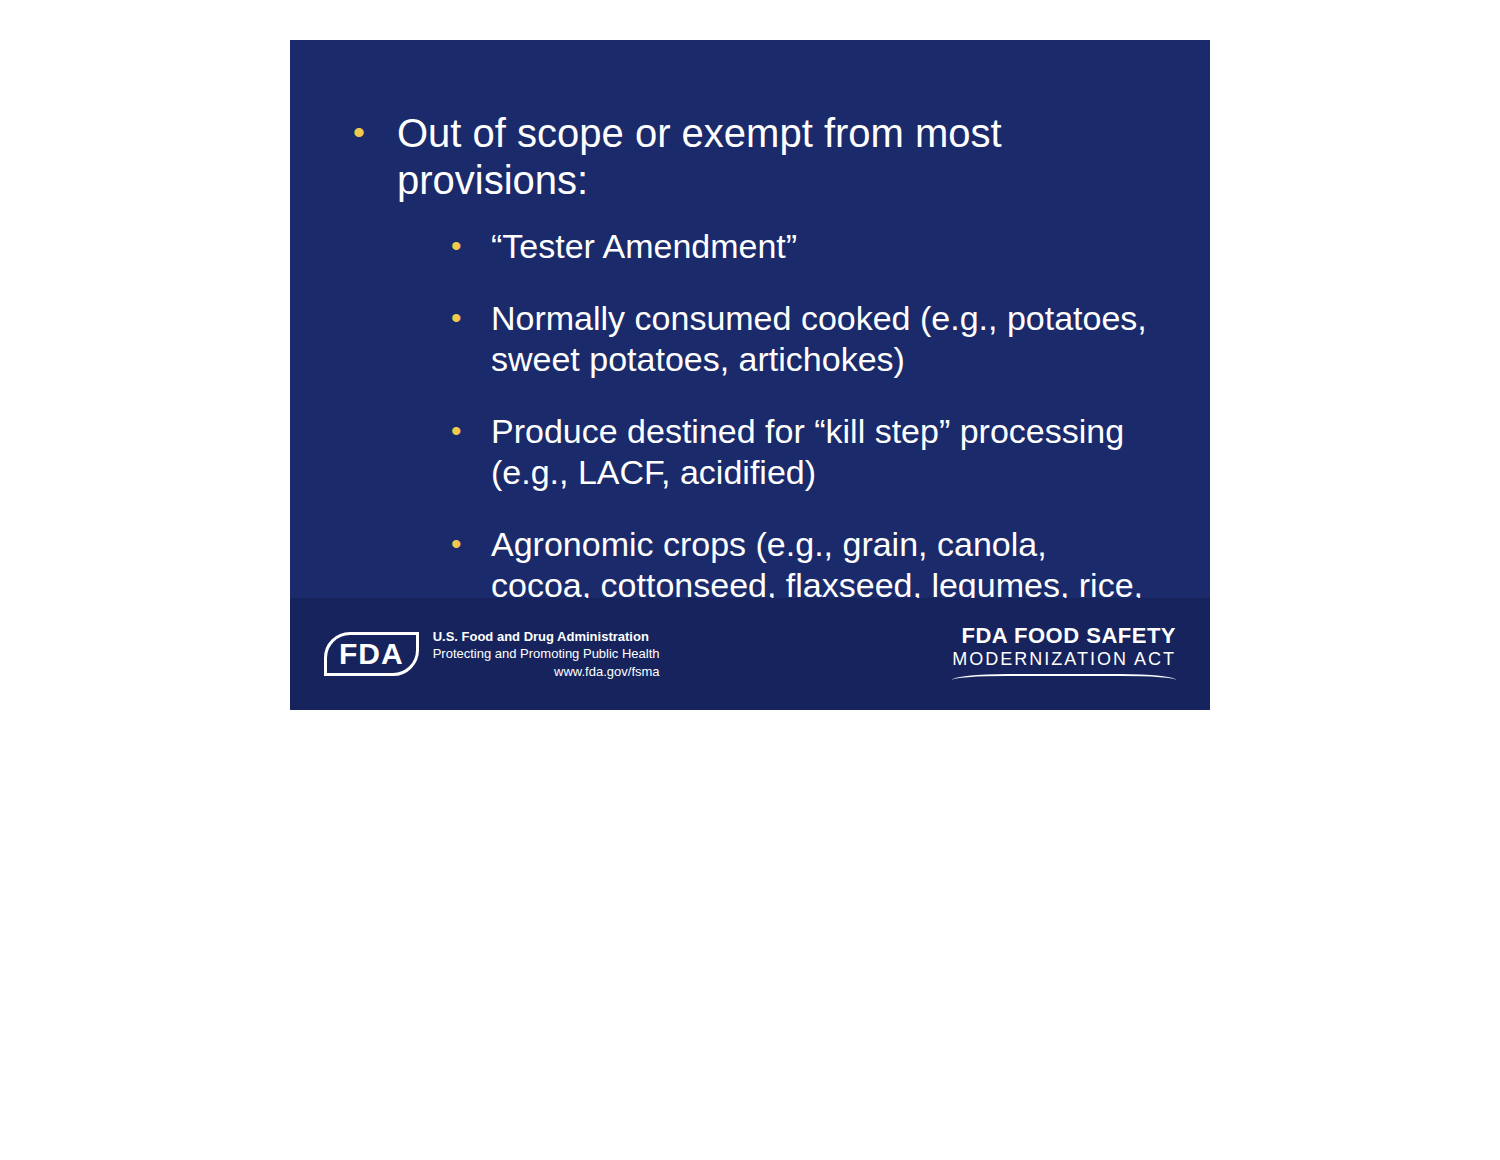Out of scope or exempt from most provisions:
“Tester Amendment”
Normally consumed cooked (e.g., potatoes, sweet potatoes, artichokes)
Produce destined for “kill step” processing (e.g., LACF, acidified)
Agronomic crops (e.g., grain, canola, cocoa, cottonseed, flaxseed, legumes, rice, soybean, sugar beets)
FDA
U.S. Food and Drug Administration
Protecting and Promoting Public Health
www.fda.gov/fsma
FDA FOOD SAFETY
MODERNIZATION ACT